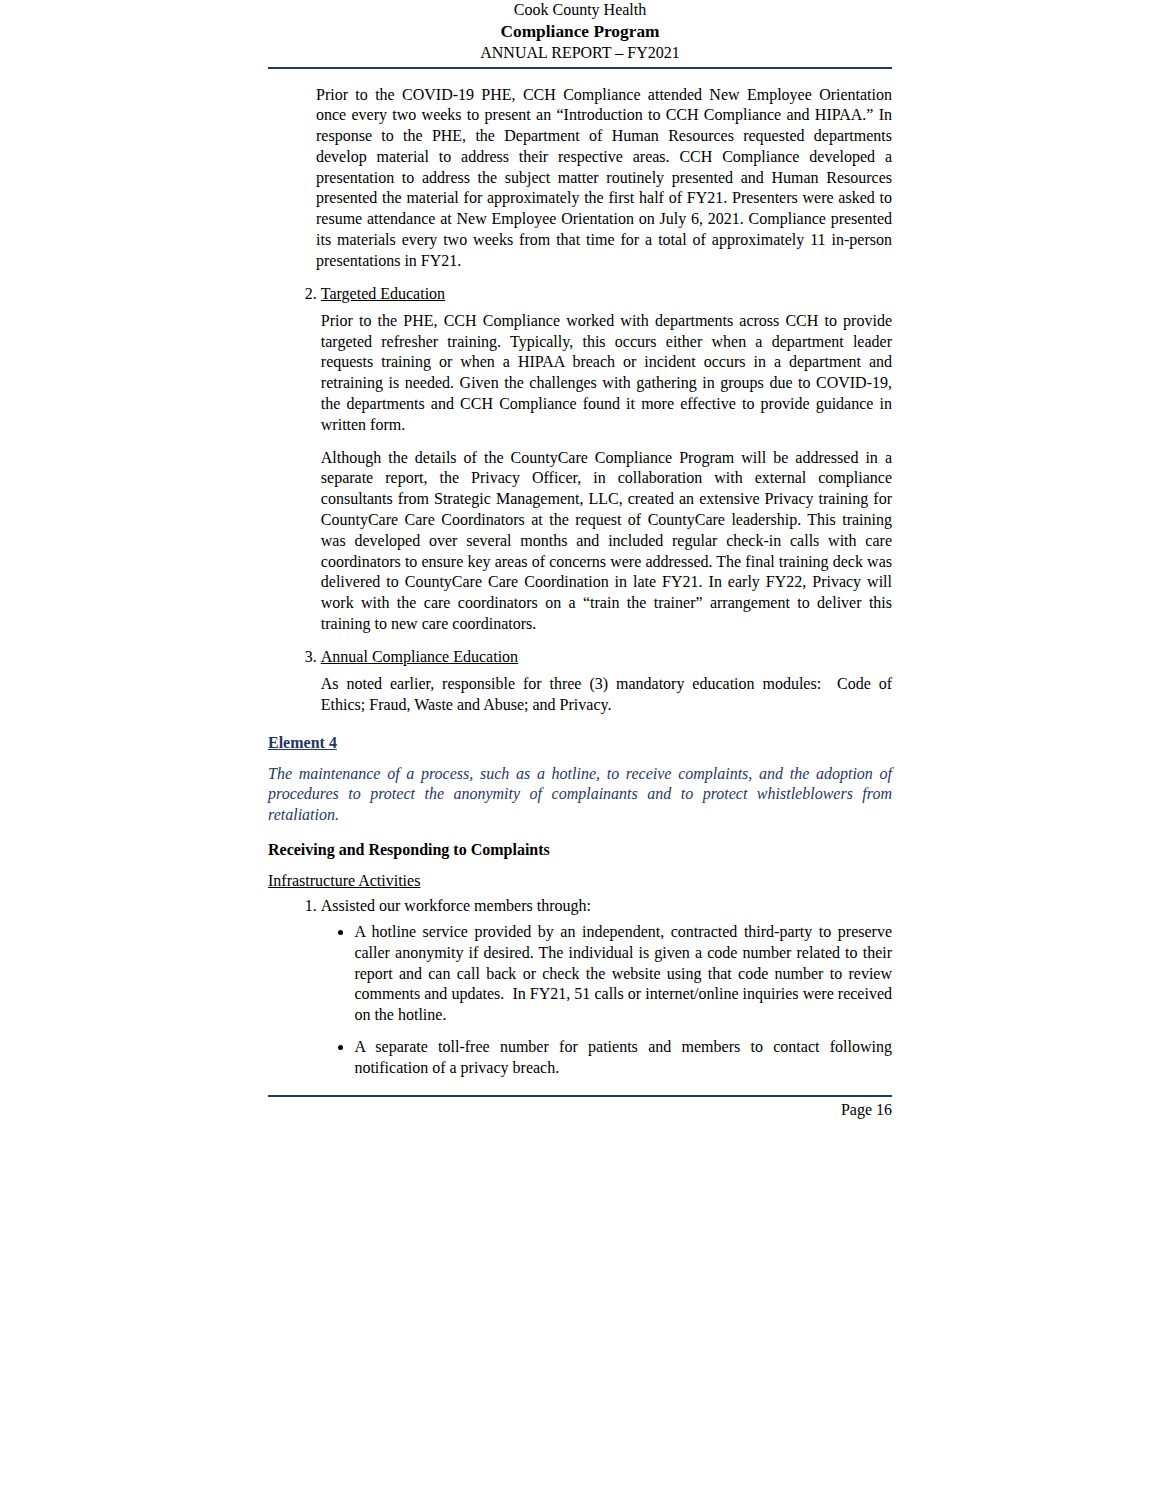Cook County Health
Compliance Program
ANNUAL REPORT – FY2021
Prior to the COVID-19 PHE, CCH Compliance attended New Employee Orientation once every two weeks to present an “Introduction to CCH Compliance and HIPAA.” In response to the PHE, the Department of Human Resources requested departments develop material to address their respective areas. CCH Compliance developed a presentation to address the subject matter routinely presented and Human Resources presented the material for approximately the first half of FY21. Presenters were asked to resume attendance at New Employee Orientation on July 6, 2021. Compliance presented its materials every two weeks from that time for a total of approximately 11 in-person presentations in FY21.
Targeted Education
Prior to the PHE, CCH Compliance worked with departments across CCH to provide targeted refresher training. Typically, this occurs either when a department leader requests training or when a HIPAA breach or incident occurs in a department and retraining is needed. Given the challenges with gathering in groups due to COVID-19, the departments and CCH Compliance found it more effective to provide guidance in written form.
Although the details of the CountyCare Compliance Program will be addressed in a separate report, the Privacy Officer, in collaboration with external compliance consultants from Strategic Management, LLC, created an extensive Privacy training for CountyCare Care Coordinators at the request of CountyCare leadership. This training was developed over several months and included regular check-in calls with care coordinators to ensure key areas of concerns were addressed. The final training deck was delivered to CountyCare Care Coordination in late FY21. In early FY22, Privacy will work with the care coordinators on a “train the trainer” arrangement to deliver this training to new care coordinators.
Annual Compliance Education
As noted earlier, responsible for three (3) mandatory education modules: Code of Ethics; Fraud, Waste and Abuse; and Privacy.
Element 4
The maintenance of a process, such as a hotline, to receive complaints, and the adoption of procedures to protect the anonymity of complainants and to protect whistleblowers from retaliation.
Receiving and Responding to Complaints
Infrastructure Activities
Assisted our workforce members through:
A hotline service provided by an independent, contracted third-party to preserve caller anonymity if desired. The individual is given a code number related to their report and can call back or check the website using that code number to review comments and updates. In FY21, 51 calls or internet/online inquiries were received on the hotline.
A separate toll-free number for patients and members to contact following notification of a privacy breach.
Page 16